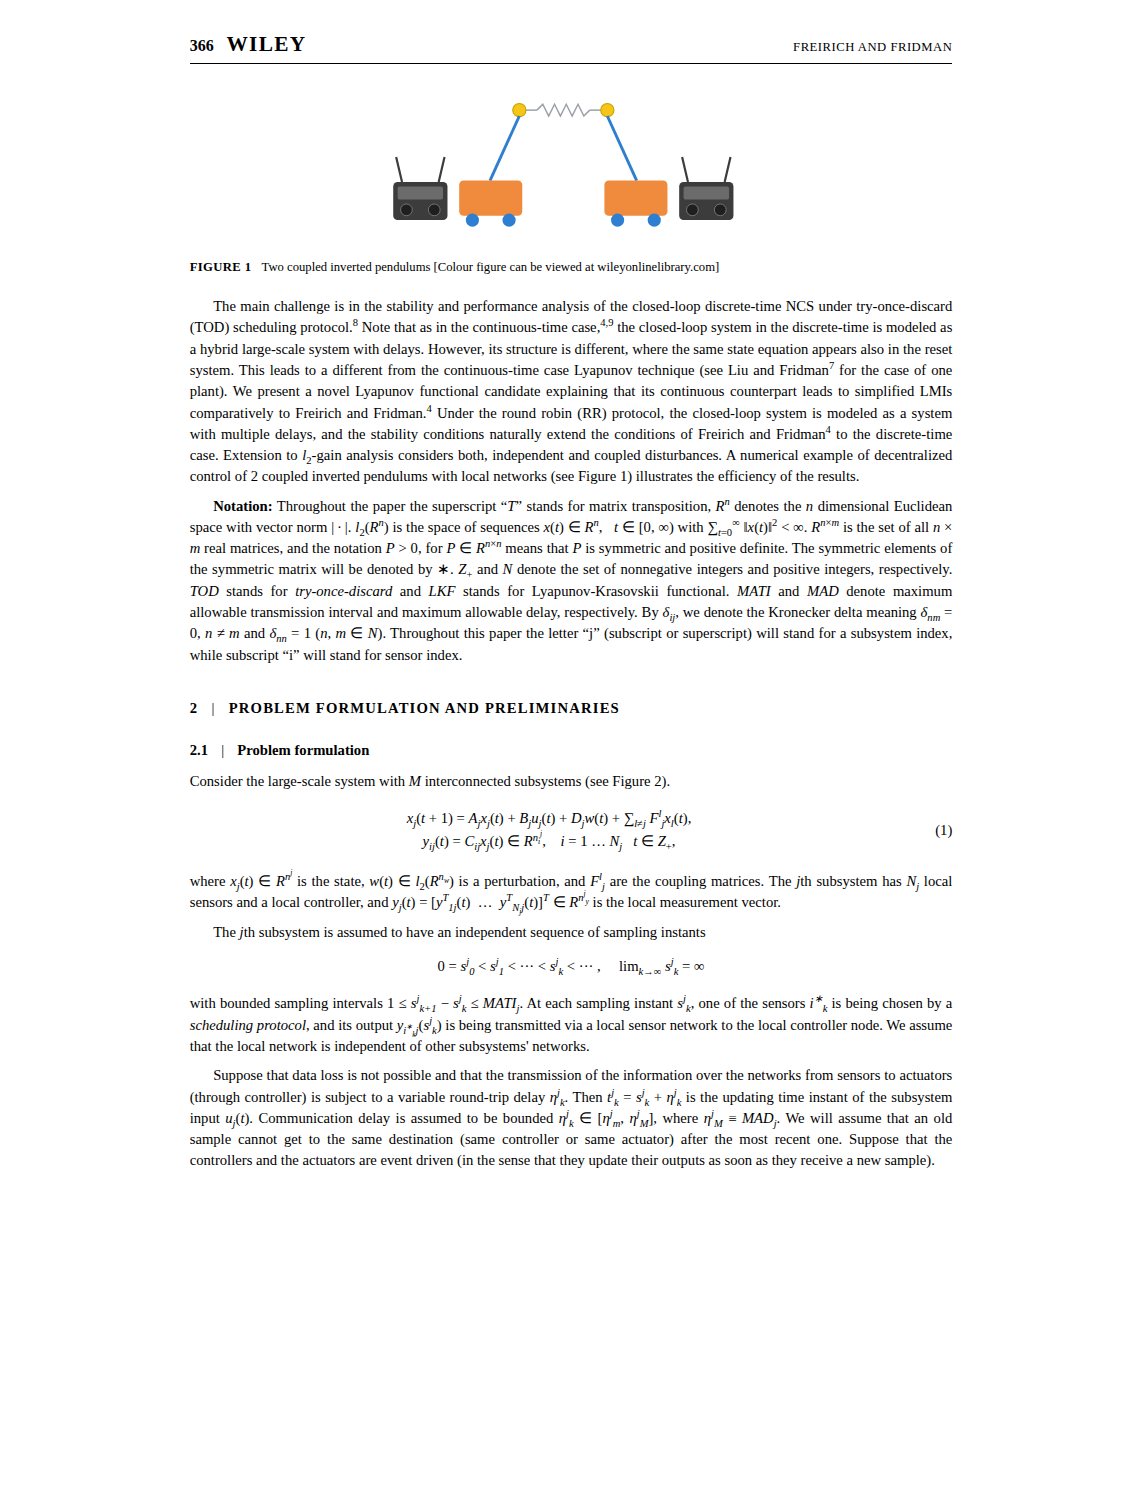366 WILEY FREIRICH AND FRIDMAN
FIGURE 1 Two coupled inverted pendulums [Colour figure can be viewed at wileyonlinelibrary.com]
The main challenge is in the stability and performance analysis of the closed-loop discrete-time NCS under try-once-discard (TOD) scheduling protocol.8 Note that as in the continuous-time case,4,9 the closed-loop system in the discrete-time is modeled as a hybrid large-scale system with delays. However, its structure is different, where the same state equation appears also in the reset system. This leads to a different from the continuous-time case Lyapunov technique (see Liu and Fridman7 for the case of one plant). We present a novel Lyapunov functional candidate explaining that its continuous counterpart leads to simplified LMIs comparatively to Freirich and Fridman.4 Under the round robin (RR) protocol, the closed-loop system is modeled as a system with multiple delays, and the stability conditions naturally extend the conditions of Freirich and Fridman4 to the discrete-time case. Extension to l2-gain analysis considers both, independent and coupled disturbances. A numerical example of decentralized control of 2 coupled inverted pendulums with local networks (see Figure 1) illustrates the efficiency of the results.
Notation: Throughout the paper the superscript “T” stands for matrix transposition, Rn denotes the n dimensional Euclidean space with vector norm | · |. l2(Rn) is the space of sequences x(t) ∈ Rn, t ∈ [0, ∞) with ∑t=0∞ ‖x(t)‖2 < ∞. Rn×m is the set of all n × m real matrices, and the notation P > 0, for P ∈ Rn×n means that P is symmetric and positive definite. The symmetric elements of the symmetric matrix will be denoted by ∗. Z+ and N denote the set of nonnegative integers and positive integers, respectively. TOD stands for try-once-discard and LKF stands for Lyapunov-Krasovskii functional. MATI and MAD denote maximum allowable transmission interval and maximum allowable delay, respectively. By δij, we denote the Kronecker delta meaning δnm = 0, n ≠ m and δnn = 1 (n, m ∈ N). Throughout this paper the letter “j” (subscript or superscript) will stand for a subsystem index, while subscript “i” will stand for sensor index.
2|PROBLEM FORMULATION AND PRELIMINARIES
2.1|Problem formulation
Consider the large-scale system with M interconnected subsystems (see Figure 2).
xj(t + 1) = Ajxj(t) + Bjuj(t) + Djw(t) + ∑l≠j Fljxl(t),
yij(t) = Cijxj(t) ∈ Rnij, i = 1 … Nj t ∈ Z+,
(1)
where xj(t) ∈ Rnj is the state, w(t) ∈ l2(Rnw) is a perturbation, and Flj are the coupling matrices. The jth subsystem has Nj local sensors and a local controller, and yj(t) = [yT1j(t) … yTNjj(t)]T ∈ Rnjy is the local measurement vector.
The jth subsystem is assumed to have an independent sequence of sampling instants
0 = sj0 < sj1 < ··· < sjk < ··· , limk→∞ sjk = ∞
with bounded sampling intervals 1 ≤ sjk+1 − sjk ≤ MATIj. At each sampling instant sjk, one of the sensors i∗k is being chosen by a scheduling protocol, and its output yi∗kj(sjk) is being transmitted via a local sensor network to the local controller node. We assume that the local network is independent of other subsystems' networks.
Suppose that data loss is not possible and that the transmission of the information over the networks from sensors to actuators (through controller) is subject to a variable round-trip delay ηjk. Then tjk = sjk + ηjk is the updating time instant of the subsystem input uj(t). Communication delay is assumed to be bounded ηjk ∈ [ηjm, ηjM], where ηjM ≡ MADj. We will assume that an old sample cannot get to the same destination (same controller or same actuator) after the most recent one. Suppose that the controllers and the actuators are event driven (in the sense that they update their outputs as soon as they receive a new sample).